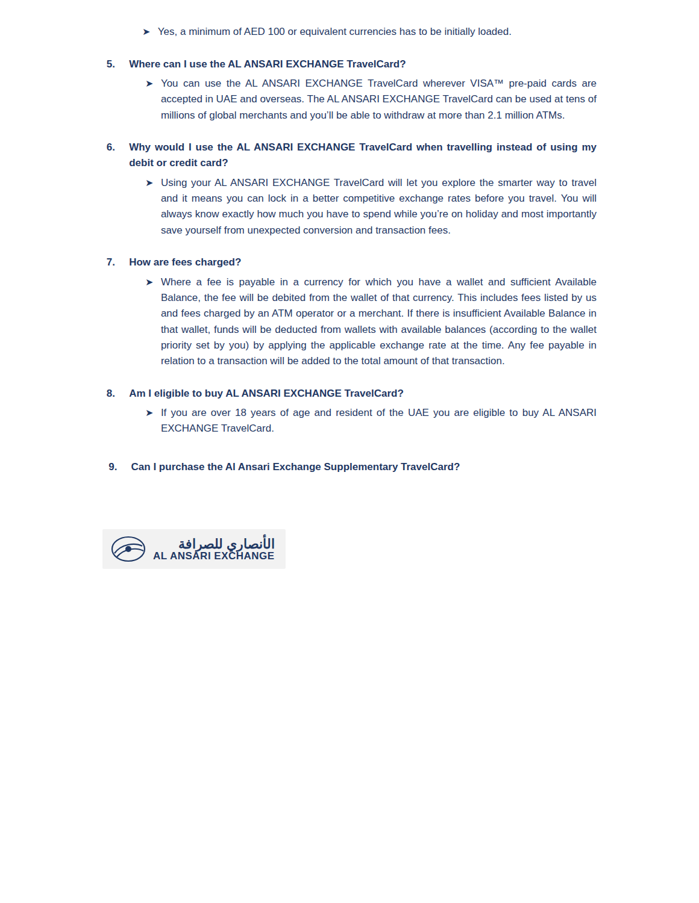Yes, a minimum of AED 100 or equivalent currencies has to be initially loaded.
Where can I use the AL ANSARI EXCHANGE TravelCard?
You can use the AL ANSARI EXCHANGE TravelCard wherever VISA™ pre-paid cards are accepted in UAE and overseas. The AL ANSARI EXCHANGE TravelCard can be used at tens of millions of global merchants and you’ll be able to withdraw at more than 2.1 million ATMs.
Why would I use the AL ANSARI EXCHANGE TravelCard when travelling instead of using my debit or credit card?
Using your AL ANSARI EXCHANGE TravelCard will let you explore the smarter way to travel and it means you can lock in a better competitive exchange rates before you travel. You will always know exactly how much you have to spend while you’re on holiday and most importantly save yourself from unexpected conversion and transaction fees.
How are fees charged?
Where a fee is payable in a currency for which you have a wallet and sufficient Available Balance, the fee will be debited from the wallet of that currency. This includes fees listed by us and fees charged by an ATM operator or a merchant. If there is insufficient Available Balance in that wallet, funds will be deducted from wallets with available balances (according to the wallet priority set by you) by applying the applicable exchange rate at the time. Any fee payable in relation to a transaction will be added to the total amount of that transaction.
Am I eligible to buy AL ANSARI EXCHANGE TravelCard?
If you are over 18 years of age and resident of the UAE you are eligible to buy AL ANSARI EXCHANGE TravelCard.
Can I purchase the Al Ansari Exchange Supplementary TravelCard?
الأنصاري للصرافة
AL ANSARI EXCHANGE